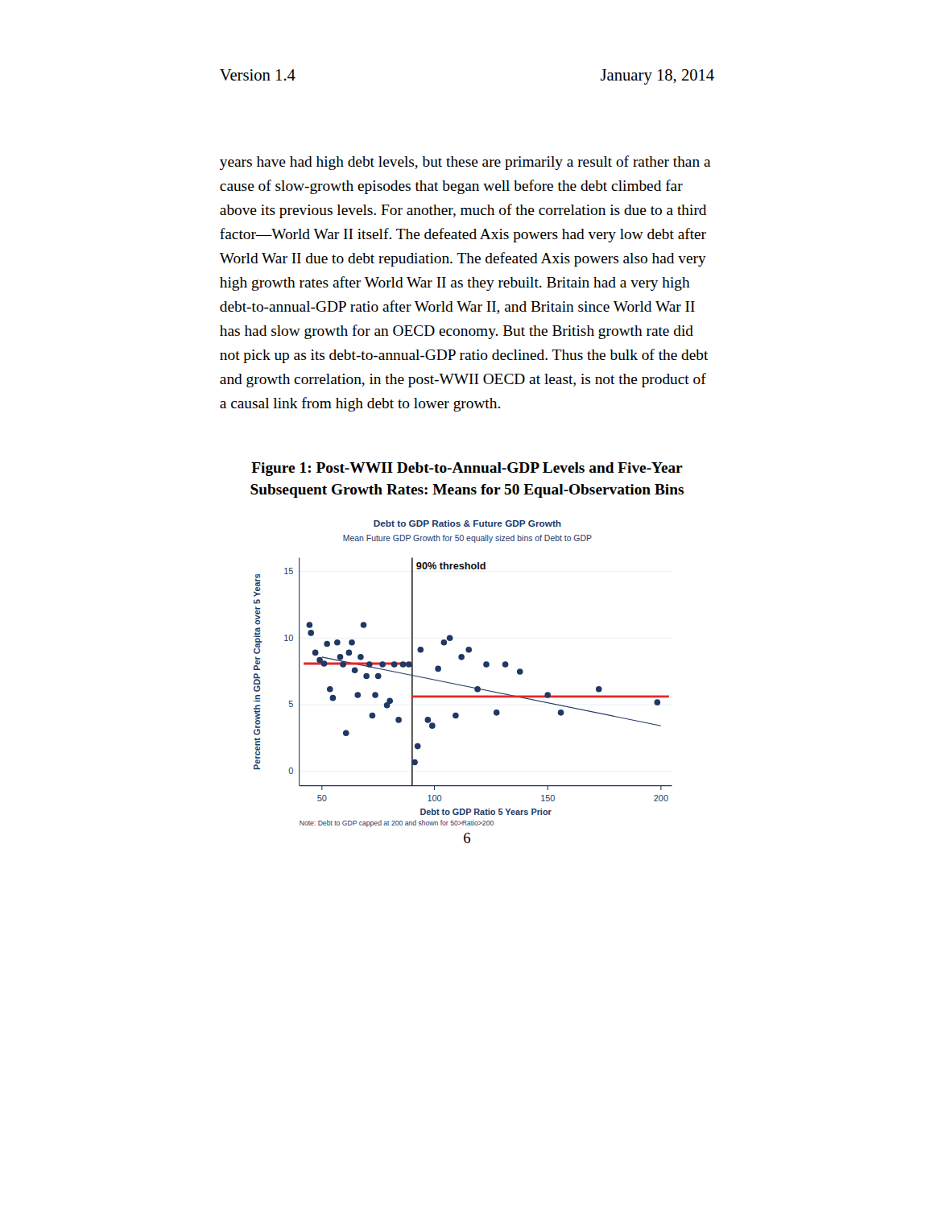Version 1.4 January 18, 2014
years have had high debt levels, but these are primarily a result of rather than a cause of slow-growth episodes that began well before the debt climbed far above its previous levels. For another, much of the correlation is due to a third factor—World War II itself. The defeated Axis powers had very low debt after World War II due to debt repudiation. The defeated Axis powers also had very high growth rates after World War II as they rebuilt. Britain had a very high debt-to-annual-GDP ratio after World War II, and Britain since World War II has had slow growth for an OECD economy. But the British growth rate did not pick up as its debt-to-annual-GDP ratio declined. Thus the bulk of the debt and growth correlation, in the post-WWII OECD at least, is not the product of a causal link from high debt to lower growth.
Figure 1: Post-WWII Debt-to-Annual-GDP Levels and Five-Year Subsequent Growth Rates: Means for 50 Equal-Observation Bins
Debt to GDP Ratios & Future GDP Growth Mean Future GDP Growth for 50 equally sized bins of Debt to GDP 15 10 5 0 Percent Growth in GDP Per Capita over 5 Years 50 100 150 200 Debt to GDP Ratio 5 Years Prior Note: Debt to GDP capped at 200 and shown for 50>Ratio>200 90% threshold
6